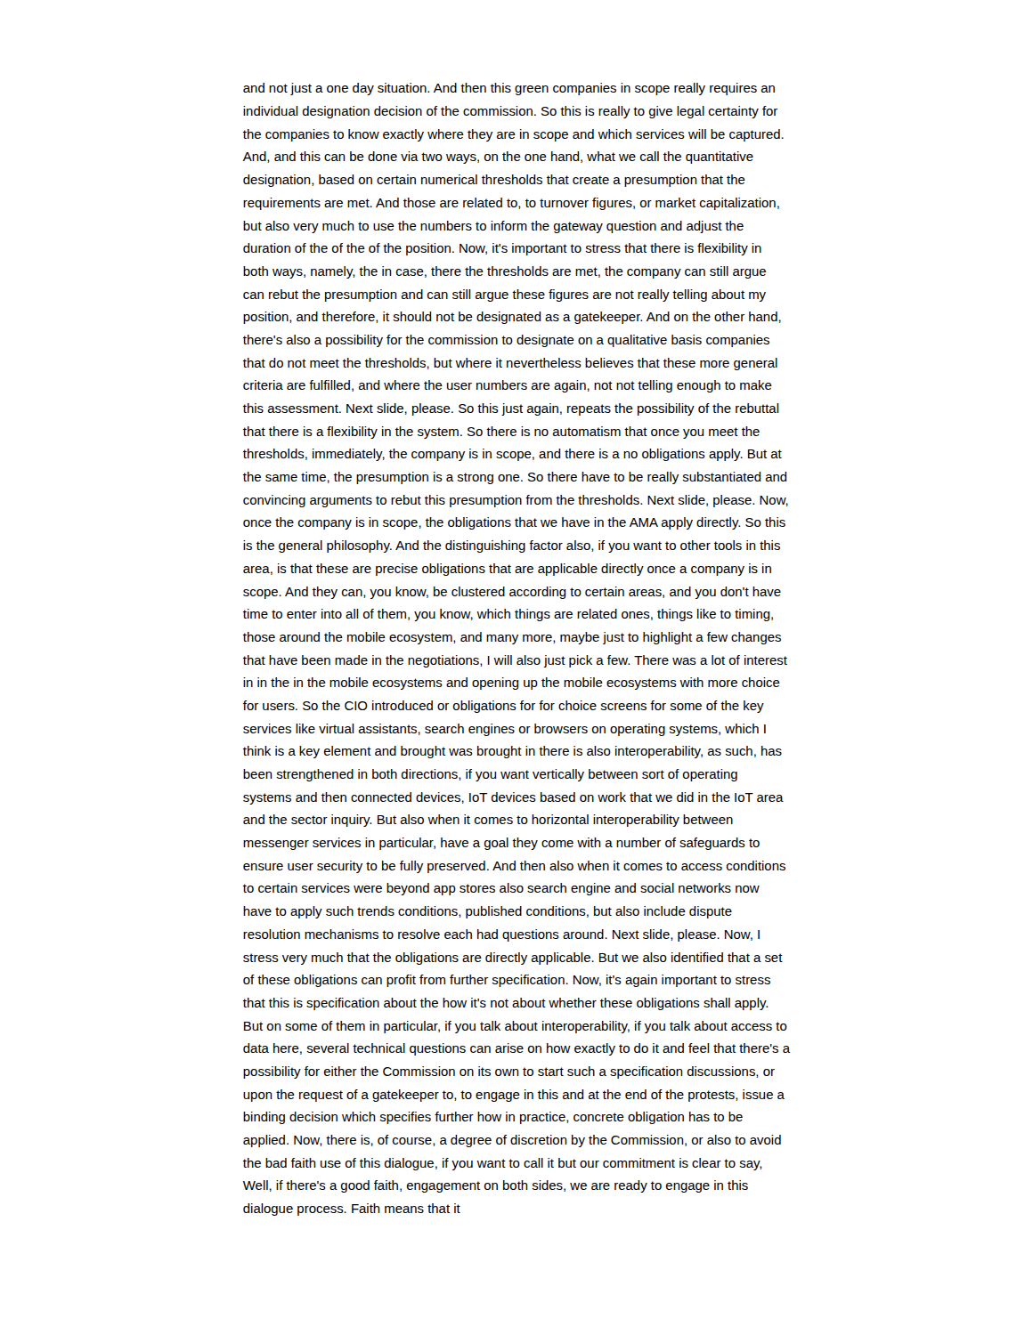and not just a one day situation. And then this green companies in scope really requires an individual designation decision of the commission. So this is really to give legal certainty for the companies to know exactly where they are in scope and which services will be captured. And, and this can be done via two ways, on the one hand, what we call the quantitative designation, based on certain numerical thresholds that create a presumption that the requirements are met. And those are related to, to turnover figures, or market capitalization, but also very much to use the numbers to inform the gateway question and adjust the duration of the of the of the position. Now, it's important to stress that there is flexibility in both ways, namely, the in case, there the thresholds are met, the company can still argue can rebut the presumption and can still argue these figures are not really telling about my position, and therefore, it should not be designated as a gatekeeper. And on the other hand, there's also a possibility for the commission to designate on a qualitative basis companies that do not meet the thresholds, but where it nevertheless believes that these more general criteria are fulfilled, and where the user numbers are again, not not telling enough to make this assessment. Next slide, please. So this just again, repeats the possibility of the rebuttal that there is a flexibility in the system. So there is no automatism that once you meet the thresholds, immediately, the company is in scope, and there is a no obligations apply. But at the same time, the presumption is a strong one. So there have to be really substantiated and convincing arguments to rebut this presumption from the thresholds. Next slide, please. Now, once the company is in scope, the obligations that we have in the AMA apply directly. So this is the general philosophy. And the distinguishing factor also, if you want to other tools in this area, is that these are precise obligations that are applicable directly once a company is in scope. And they can, you know, be clustered according to certain areas, and you don't have time to enter into all of them, you know, which things are related ones, things like to timing, those around the mobile ecosystem, and many more, maybe just to highlight a few changes that have been made in the negotiations, I will also just pick a few. There was a lot of interest in in the in the mobile ecosystems and opening up the mobile ecosystems with more choice for users. So the CIO introduced or obligations for for choice screens for some of the key services like virtual assistants, search engines or browsers on operating systems, which I think is a key element and brought was brought in there is also interoperability, as such, has been strengthened in both directions, if you want vertically between sort of operating systems and then connected devices, IoT devices based on work that we did in the IoT area and the sector inquiry. But also when it comes to horizontal interoperability between messenger services in particular, have a goal they come with a number of safeguards to ensure user security to be fully preserved. And then also when it comes to access conditions to certain services were beyond app stores also search engine and social networks now have to apply such trends conditions, published conditions, but also include dispute resolution mechanisms to resolve each had questions around. Next slide, please. Now, I stress very much that the obligations are directly applicable. But we also identified that a set of these obligations can profit from further specification. Now, it's again important to stress that this is specification about the how it's not about whether these obligations shall apply. But on some of them in particular, if you talk about interoperability, if you talk about access to data here, several technical questions can arise on how exactly to do it and feel that there's a possibility for either the Commission on its own to start such a specification discussions, or upon the request of a gatekeeper to, to engage in this and at the end of the protests, issue a binding decision which specifies further how in practice, concrete obligation has to be applied. Now, there is, of course, a degree of discretion by the Commission, or also to avoid the bad faith use of this dialogue, if you want to call it but our commitment is clear to say, Well, if there's a good faith, engagement on both sides, we are ready to engage in this dialogue process. Faith means that it